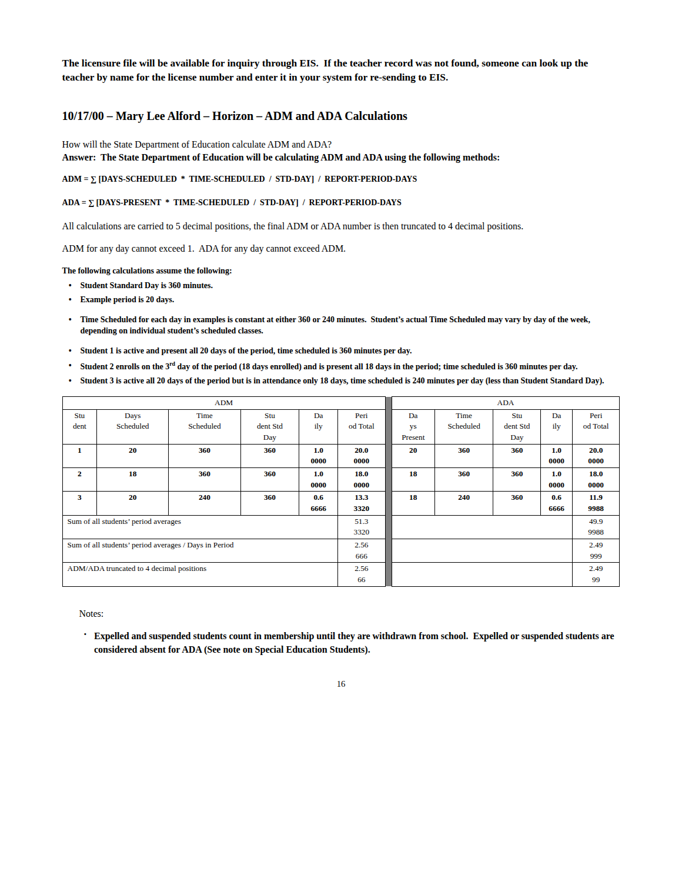The licensure file will be available for inquiry through EIS. If the teacher record was not found, someone can look up the teacher by name for the license number and enter it in your system for re-sending to EIS.
10/17/00 – Mary Lee Alford – Horizon – ADM and ADA Calculations
How will the State Department of Education calculate ADM and ADA?
Answer: The State Department of Education will be calculating ADM and ADA using the following methods:
ADM = ∑ [DAYS-SCHEDULED * TIME-SCHEDULED / STD-DAY] / REPORT-PERIOD-DAYS
ADA = ∑ [DAYS-PRESENT * TIME-SCHEDULED / STD-DAY] / REPORT-PERIOD-DAYS
All calculations are carried to 5 decimal positions, the final ADM or ADA number is then truncated to 4 decimal positions.
ADM for any day cannot exceed 1. ADA for any day cannot exceed ADM.
The following calculations assume the following:
Student Standard Day is 360 minutes.
Example period is 20 days.
Time Scheduled for each day in examples is constant at either 360 or 240 minutes. Student’s actual Time Scheduled may vary by day of the week, depending on individual student’s scheduled classes.
Student 1 is active and present all 20 days of the period, time scheduled is 360 minutes per day.
Student 2 enrolls on the 3rd day of the period (18 days enrolled) and is present all 18 days in the period; time scheduled is 360 minutes per day.
Student 3 is active all 20 days of the period but is in attendance only 18 days, time scheduled is 240 minutes per day (less than Student Standard Day).
| ADM | | ADA |
| Stu dent | Days Scheduled | Time Scheduled | Stu dent Std Day | Da ily | Peri od Total | | Da ys Present | Time Scheduled | Stu dent Std Day | Da ily | Peri od Total |
| 1 | 20 | 360 | 360 | 1.0 0000 | 20.0 0000 | | 20 | 360 | 360 | 1.0 0000 | 20.0 0000 |
| 2 | 18 | 360 | 360 | 1.0 0000 | 18.0 0000 | | 18 | 360 | 360 | 1.0 0000 | 18.0 0000 |
| 3 | 20 | 240 | 360 | 0.6 6666 | 13.3 3320 | | 18 | 240 | 360 | 0.6 6666 | 11.9 9988 |
| Sum of all students’ period averages | 51.3 3320 | | | 49.9 9988 |
| Sum of all students’ period averages / Days in Period | 2.56 666 | | | 2.49 999 |
| ADM/ADA truncated to 4 decimal positions | 2.56 66 | | | 2.49 99 |
Notes:
Expelled and suspended students count in membership until they are withdrawn from school. Expelled or suspended students are considered absent for ADA (See note on Special Education Students).
16